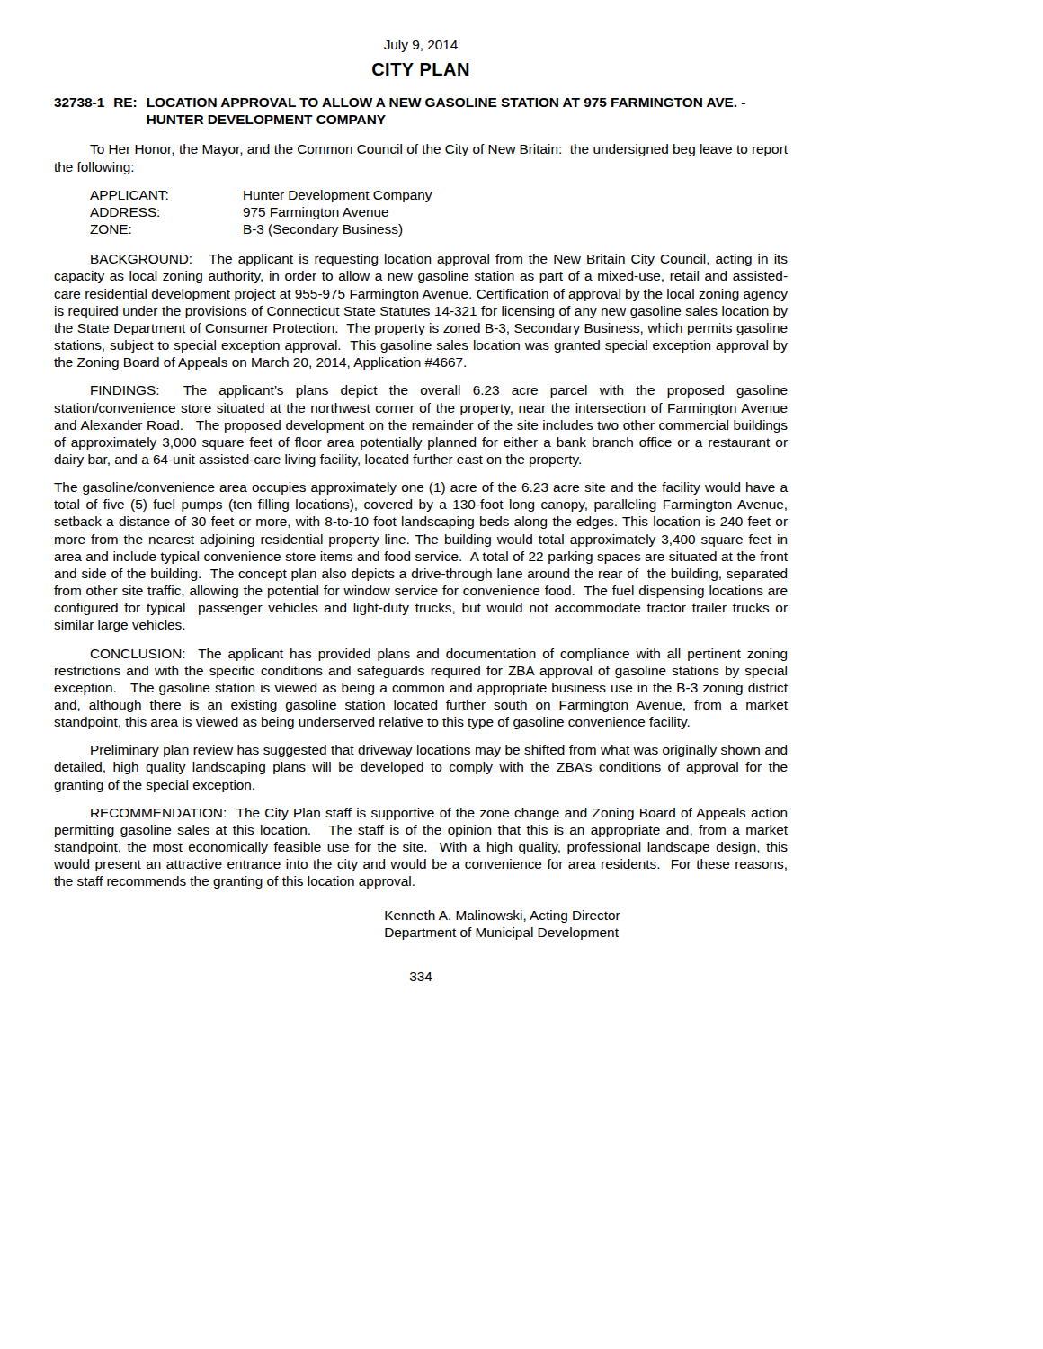July 9, 2014
CITY PLAN
32738-1 RE: LOCATION APPROVAL TO ALLOW A NEW GASOLINE STATION AT 975 FARMINGTON AVE. - HUNTER DEVELOPMENT COMPANY
To Her Honor, the Mayor, and the Common Council of the City of New Britain: the undersigned beg leave to report the following:
| APPLICANT: | Hunter Development Company |
| ADDRESS: | 975 Farmington Avenue |
| ZONE: | B-3 (Secondary Business) |
BACKGROUND: The applicant is requesting location approval from the New Britain City Council, acting in its capacity as local zoning authority, in order to allow a new gasoline station as part of a mixed-use, retail and assisted-care residential development project at 955-975 Farmington Avenue. Certification of approval by the local zoning agency is required under the provisions of Connecticut State Statutes 14-321 for licensing of any new gasoline sales location by the State Department of Consumer Protection. The property is zoned B-3, Secondary Business, which permits gasoline stations, subject to special exception approval. This gasoline sales location was granted special exception approval by the Zoning Board of Appeals on March 20, 2014, Application #4667.
FINDINGS: The applicant’s plans depict the overall 6.23 acre parcel with the proposed gasoline station/convenience store situated at the northwest corner of the property, near the intersection of Farmington Avenue and Alexander Road. The proposed development on the remainder of the site includes two other commercial buildings of approximately 3,000 square feet of floor area potentially planned for either a bank branch office or a restaurant or dairy bar, and a 64-unit assisted-care living facility, located further east on the property.
The gasoline/convenience area occupies approximately one (1) acre of the 6.23 acre site and the facility would have a total of five (5) fuel pumps (ten filling locations), covered by a 130-foot long canopy, paralleling Farmington Avenue, setback a distance of 30 feet or more, with 8-to-10 foot landscaping beds along the edges. This location is 240 feet or more from the nearest adjoining residential property line. The building would total approximately 3,400 square feet in area and include typical convenience store items and food service. A total of 22 parking spaces are situated at the front and side of the building. The concept plan also depicts a drive-through lane around the rear of the building, separated from other site traffic, allowing the potential for window service for convenience food. The fuel dispensing locations are configured for typical passenger vehicles and light-duty trucks, but would not accommodate tractor trailer trucks or similar large vehicles.
CONCLUSION: The applicant has provided plans and documentation of compliance with all pertinent zoning restrictions and with the specific conditions and safeguards required for ZBA approval of gasoline stations by special exception. The gasoline station is viewed as being a common and appropriate business use in the B-3 zoning district and, although there is an existing gasoline station located further south on Farmington Avenue, from a market standpoint, this area is viewed as being underserved relative to this type of gasoline convenience facility.
Preliminary plan review has suggested that driveway locations may be shifted from what was originally shown and detailed, high quality landscaping plans will be developed to comply with the ZBA’s conditions of approval for the granting of the special exception.
RECOMMENDATION: The City Plan staff is supportive of the zone change and Zoning Board of Appeals action permitting gasoline sales at this location. The staff is of the opinion that this is an appropriate and, from a market standpoint, the most economically feasible use for the site. With a high quality, professional landscape design, this would present an attractive entrance into the city and would be a convenience for area residents. For these reasons, the staff recommends the granting of this location approval.
Kenneth A. Malinowski, Acting Director
Department of Municipal Development
334